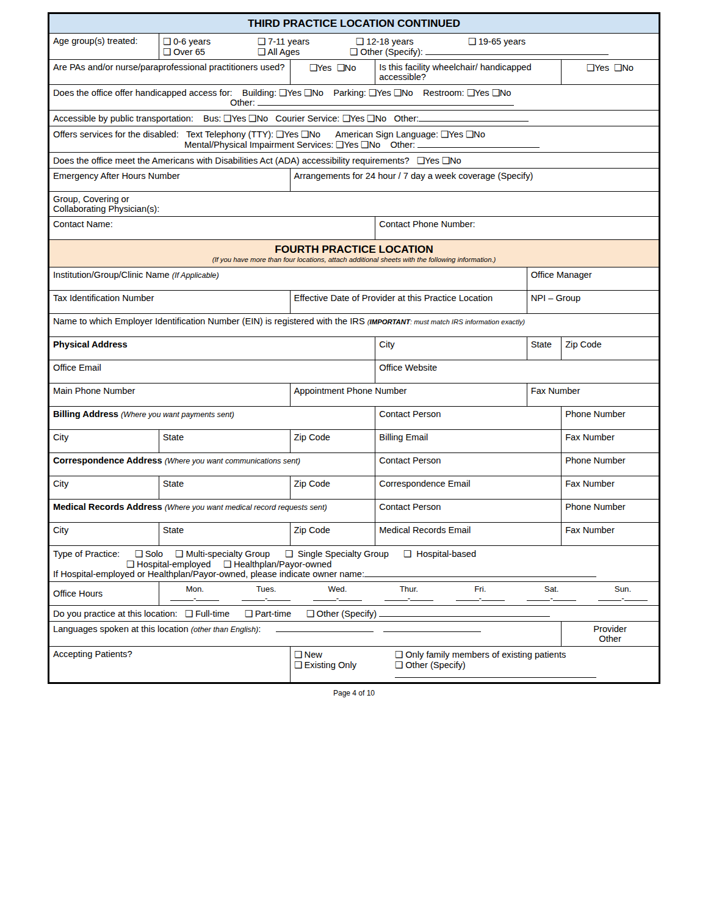| THIRD PRACTICE LOCATION CONTINUED |
| Age group(s) treated: | / ❑ 0-6 years / ❑ 7-11 years / ❑ 12-18 years / ❑ 19-65 years / / ❑ Over 65 / ❑ All Ages / ❑ Other (Specify): / |
| Are PAs and/or nurse/paraprofessional practitioners used? | ❑ Yes ❑ No | Is this facility wheelchair/ handicapped accessible? | ❑ Yes ❑ No |
| Does the office offer handicapped access for: Building: ❑ Yes ❑ No Parking: ❑ Yes ❑ No Restroom: ❑ Yes ❑ No Other: |
| Accessible by public transportation: Bus: ❑ Yes ❑ No Courier Service: ❑ Yes ❑ No Other: |
| Offers services for the disabled: Text Telephony (TTY): ❑ Yes ❑ No American Sign Language: ❑ Yes ❑ No Mental/Physical Impairment Services: ❑ Yes ❑ No Other: |
| Does the office meet the Americans with Disabilities Act (ADA) accessibility requirements? ❑ Yes ❑ No |
| Emergency After Hours Number | Arrangements for 24 hour / 7 day a week coverage (Specify) |
| Group, Covering or Collaborating Physician(s): |
| Contact Name: | Contact Phone Number: |
| FOURTH PRACTICE LOCATION (If you have more than four locations, attach additional sheets with the following information.) |
| Institution/Group/Clinic Name (If Applicable) | Office Manager |
| Tax Identification Number | Effective Date of Provider at this Practice Location | NPI – Group |
| Name to which Employer Identification Number (EIN) is registered with the IRS ( IMPORTANT : must match IRS information exactly) |
| Physical Address | City | State | Zip Code |
| Office Email | Office Website |
| Main Phone Number | Appointment Phone Number | Fax Number |
| Billing Address (Where you want payments sent) | Contact Person | Phone Number |
| City | State | Zip Code | Billing Email | Fax Number |
| Correspondence Address (Where you want communications sent) | Contact Person | Phone Number |
| City | State | Zip Code | Correspondence Email | Fax Number |
| Medical Records Address (Where you want medical record requests sent) | Contact Person | Phone Number |
| City | State | Zip Code | Medical Records Email | Fax Number |
| Type of Practice: ❑ Solo ❑ Multi-specialty Group ❑ Single Specialty Group ❑ Hospital-based ❑ Hospital-employed ❑ Healthplan/Payor-owned If Hospital-employed or Healthplan/Payor-owned, please indicate owner name: |
| Office Hours | / Mon. - / Tues. - / Wed. - / Thur. - / Fri. - / Sat. - / Sun. - / |
| Do you practice at this location: ❑ Full-time ❑ Part-time ❑ Other (Specify) |
| Languages spoken at this location (other than English) : | Provider Other |
| Accepting Patients? | / ❑ New / ❑ Only family members of existing patients / / ❑ Existing Only / ❑ Other (Specify) / |
Page 4 of 10